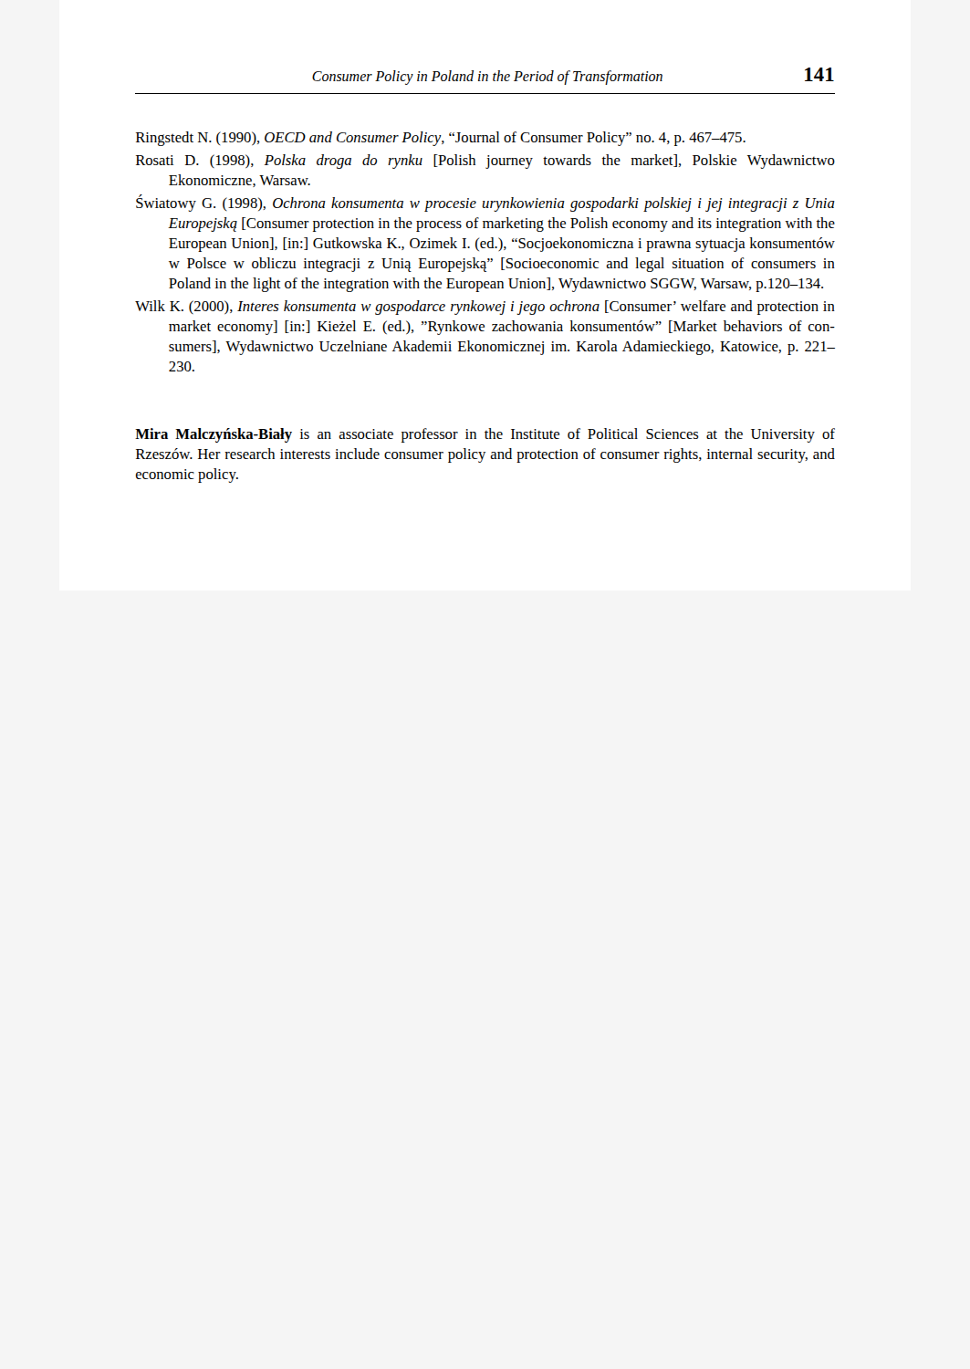Consumer Policy in Poland in the Period of Transformation 141
Ringstedt N. (1990), OECD and Consumer Policy, “Journal of Consumer Policy” no. 4, p. 467–475.
Rosati D. (1998), Polska droga do rynku [Polish journey towards the market], Polskie Wydawnictwo Ekonomiczne, Warsaw.
Światowy G. (1998), Ochrona konsumenta w procesie urynkowienia gospodarki polskiej i jej integracji z Unia Europejską [Consumer protection in the process of marketing the Polish economy and its integration with the European Union], [in:] Gutkowska K., Ozimek I. (ed.), “Socjoekonomiczna i prawna sytuacja konsumentów w Polsce w obliczu integracji z Unią Europejską” [Socioeconomic and legal situation of consumers in Poland in the light of the integration with the European Union], Wydawnictwo SGGW, Warsaw, p.120–134.
Wilk K. (2000), Interes konsumenta w gospodarce rynkowej i jego ochrona [Consumer’ welfare and protection in market economy] [in:] Kieżel E. (ed.), ”Rynkowe zachowania konsumentów” [Market behaviors of consumers], Wydawnictwo Uczelniane Akademii Ekonomicznej im. Karola Adamieckiego, Katowice, p. 221–230.
Mira Malczyńska-Biały is an associate professor in the Institute of Political Sciences at the University of Rzeszów. Her research interests include consumer policy and protection of consumer rights, internal security, and economic policy.